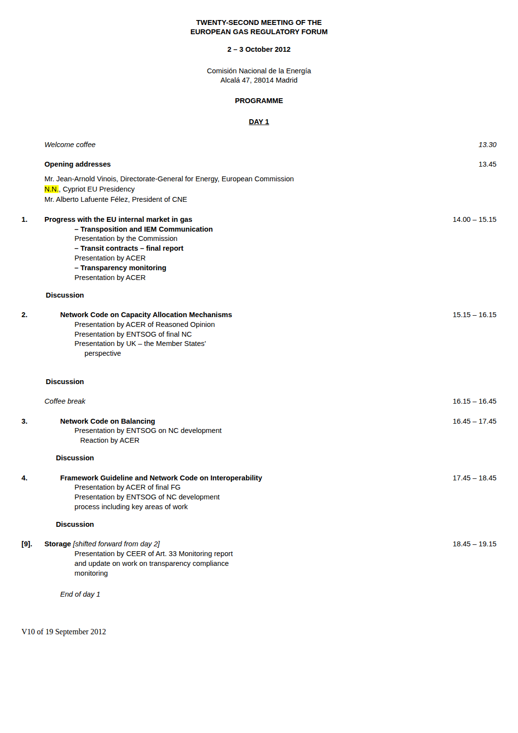TWENTY-SECOND MEETING OF THE
EUROPEAN GAS REGULATORY FORUM
2 – 3 October 2012
Comisión Nacional de la Energía
Alcalá 47, 28014 Madrid
PROGRAMME
DAY 1
| | Welcome coffee | 13.30 |
| | Opening addresses Mr. Jean-Arnold Vinois, Directorate-General for Energy, European Commission N.N. , Cypriot EU Presidency Mr. Alberto Lafuente Félez, President of CNE | 13.45 |
| 1. | Progress with the EU internal market in gas – Transposition and IEM Communication Presentation by the Commission – Transit contracts – final report Presentation by ACER – Transparency monitoring Presentation by ACER Discussion | 14.00 – 15.15 |
| 2. | Network Code on Capacity Allocation Mechanisms Presentation by ACER of Reasoned Opinion Presentation by ENTSOG of final NC Presentation by UK – the Member States' perspective Discussion | 15.15 – 16.15 |
| | Coffee break | 16.15 – 16.45 |
| 3. | Network Code on Balancing Presentation by ENTSOG on NC development Reaction by ACER Discussion | 16.45 – 17.45 |
| 4. | Framework Guideline and Network Code on Interoperability Presentation by ACER of final FG Presentation by ENTSOG of NC development process including key areas of work Discussion | 17.45 – 18.45 |
| [9]. | Storage [shifted forward from day 2] Presentation by CEER of Art. 33 Monitoring report and update on work on transparency compliance monitoring End of day 1 | 18.45 – 19.15 |
V10 of 19 September 2012